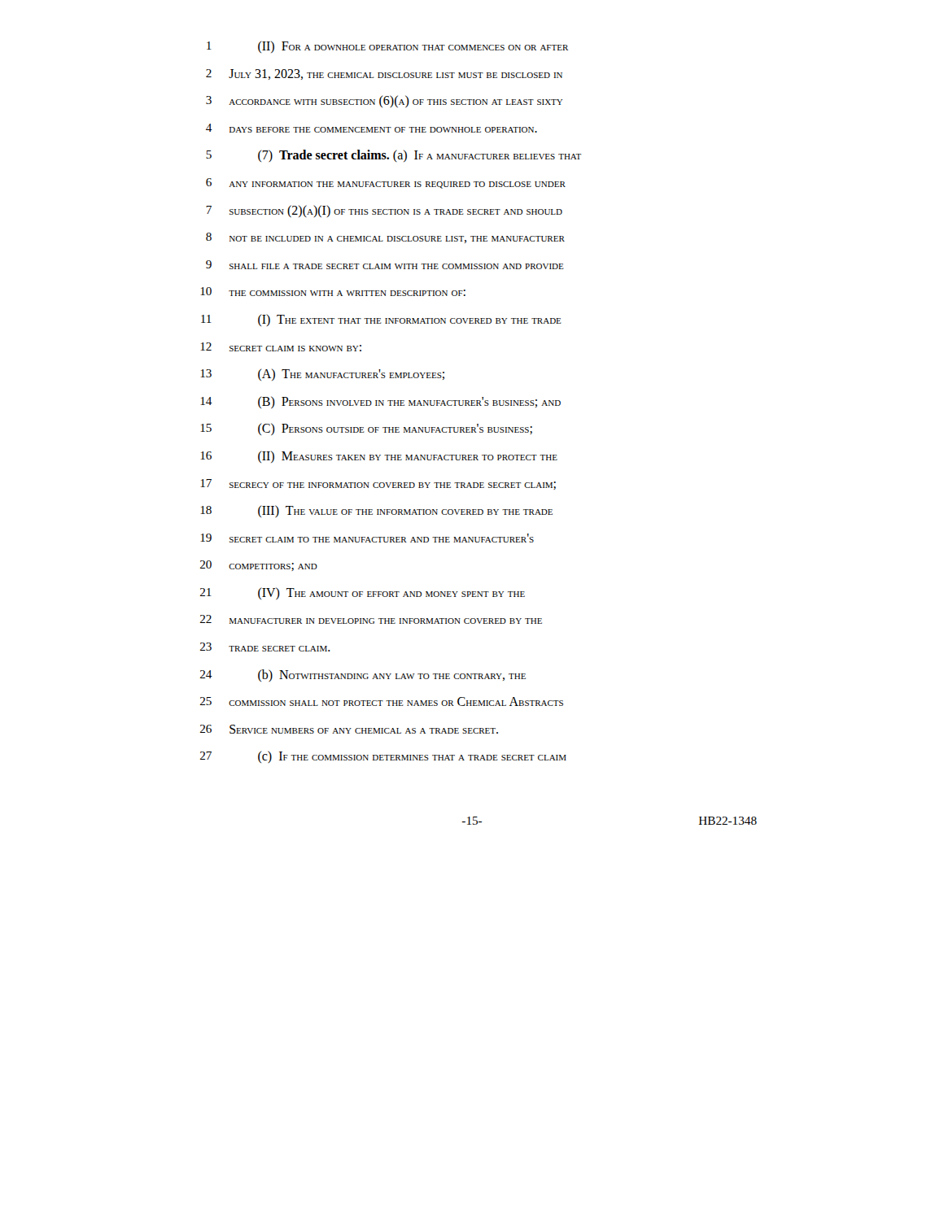(II) For a downhole operation that commences on or after
July 31, 2023, the chemical disclosure list must be disclosed in
accordance with subsection (6)(a) of this section at least sixty
days before the commencement of the downhole operation.
(7) Trade secret claims. (a) If a manufacturer believes that
any information the manufacturer is required to disclose under
subsection (2)(a)(I) of this section is a trade secret and should
not be included in a chemical disclosure list, the manufacturer
shall file a trade secret claim with the commission and provide
the commission with a written description of:
(I) The extent that the information covered by the trade
secret claim is known by:
(A) The manufacturer's employees;
(B) Persons involved in the manufacturer's business; and
(C) Persons outside of the manufacturer's business;
(II) Measures taken by the manufacturer to protect the
secrecy of the information covered by the trade secret claim;
(III) The value of the information covered by the trade
secret claim to the manufacturer and the manufacturer's
competitors; and
(IV) The amount of effort and money spent by the
manufacturer in developing the information covered by the
trade secret claim.
(b) Notwithstanding any law to the contrary, the
commission shall not protect the names or Chemical Abstracts
Service numbers of any chemical as a trade secret.
(c) If the commission determines that a trade secret claim
-15- HB22-1348